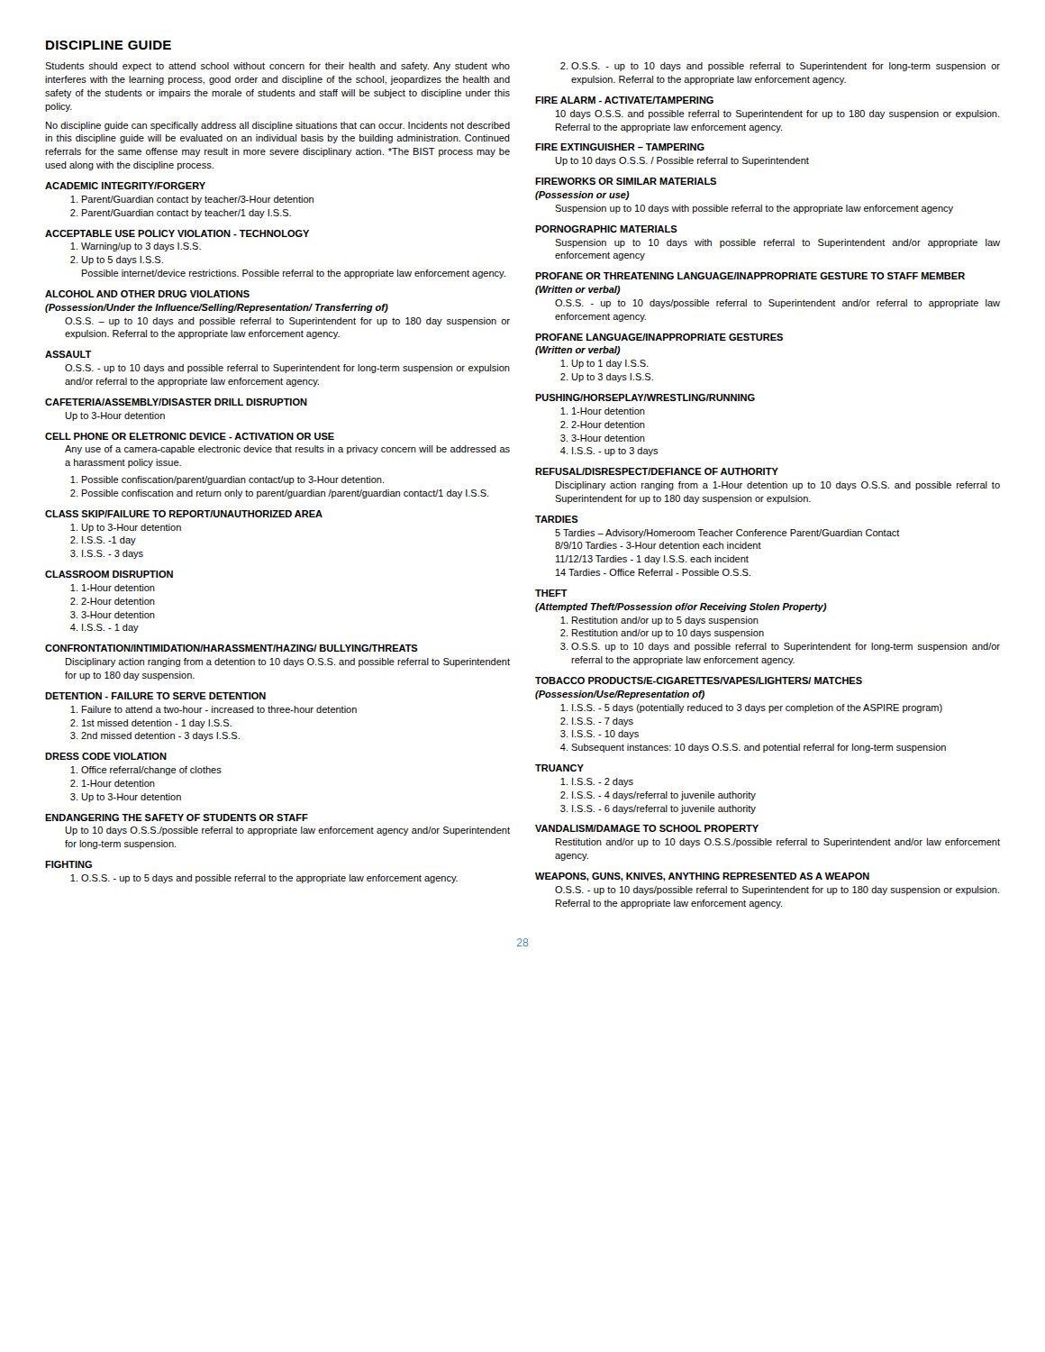DISCIPLINE GUIDE
Students should expect to attend school without concern for their health and safety. Any student who interferes with the learning process, good order and discipline of the school, jeopardizes the health and safety of the students or impairs the morale of students and staff will be subject to discipline under this policy.
No discipline guide can specifically address all discipline situations that can occur. Incidents not described in this discipline guide will be evaluated on an individual basis by the building administration. Continued referrals for the same offense may result in more severe disciplinary action. *The BIST process may be used along with the discipline process.
Academic Integrity/Forgery
Parent/Guardian contact by teacher/3-Hour detention
Parent/Guardian contact by teacher/1 day I.S.S.
Acceptable Use Policy Violation - Technology
Warning/up to 3 days I.S.S.
Up to 5 days I.S.S.
Possible internet/device restrictions. Possible referral to the appropriate law enforcement agency.
Alcohol and Other Drug Violations
(Possession/Under the Influence/Selling/Representation/ Transferring of)
O.S.S. – up to 10 days and possible referral to Superintendent for up to 180 day suspension or expulsion. Referral to the appropriate law enforcement agency.
Assault
O.S.S. - up to 10 days and possible referral to Superintendent for long-term suspension or expulsion and/or referral to the appropriate law enforcement agency.
Cafeteria/Assembly/Disaster Drill Disruption
Up to 3-Hour detention
Cell Phone or Eletronic Device - Activation or Use
Any use of a camera-capable electronic device that results in a privacy concern will be addressed as a harassment policy issue.
Possible confiscation/parent/guardian contact/up to 3-Hour detention.
Possible confiscation and return only to parent/guardian /parent/guardian contact/1 day I.S.S.
Class Skip/Failure to Report/Unauthorized Area
Up to 3-Hour detention
I.S.S. -1 day
I.S.S. - 3 days
Classroom Disruption
1-Hour detention
2-Hour detention
3-Hour detention
I.S.S. - 1 day
Confrontation/Intimidation/Harassment/Hazing/ Bullying/Threats
Disciplinary action ranging from a detention to 10 days O.S.S. and possible referral to Superintendent for up to 180 day suspension.
Detention - Failure to Serve Detention
Failure to attend a two-hour - increased to three-hour detention
1st missed detention - 1 day I.S.S.
2nd missed detention - 3 days I.S.S.
Dress Code Violation
Office referral/change of clothes
1-Hour detention
Up to 3-Hour detention
Endangering the Safety of Students or Staff
Up to 10 days O.S.S./possible referral to appropriate law enforcement agency and/or Superintendent for long-term suspension.
Fighting
O.S.S. - up to 5 days and possible referral to the appropriate law enforcement agency.
O.S.S. - up to 10 days and possible referral to Superintendent for long-term suspension or expulsion. Referral to the appropriate law enforcement agency.
Fire Alarm - Activate/Tampering
10 days O.S.S. and possible referral to Superintendent for up to 180 day suspension or expulsion. Referral to the appropriate law enforcement agency.
Fire Extinguisher – Tampering
Up to 10 days O.S.S. / Possible referral to Superintendent
Fireworks or Similar Materials
(Possession or use)
Suspension up to 10 days with possible referral to the appropriate law enforcement agency
Pornographic Materials
Suspension up to 10 days with possible referral to Superintendent and/or appropriate law enforcement agency
Profane or Threatening Language/Inappropriate Gesture to Staff Member
(Written or verbal)
O.S.S. - up to 10 days/possible referral to Superintendent and/or referral to appropriate law enforcement agency.
Profane Language/Inappropriate Gestures
(Written or verbal)
Up to 1 day I.S.S.
Up to 3 days I.S.S.
Pushing/Horseplay/Wrestling/Running
1-Hour detention
2-Hour detention
3-Hour detention
I.S.S. - up to 3 days
Refusal/Disrespect/Defiance of Authority
Disciplinary action ranging from a 1-Hour detention up to 10 days O.S.S. and possible referral to Superintendent for up to 180 day suspension or expulsion.
Tardies
5 Tardies – Advisory/Homeroom Teacher Conference Parent/Guardian Contact
8/9/10 Tardies - 3-Hour detention each incident
11/12/13 Tardies - 1 day I.S.S. each incident
14 Tardies - Office Referral - Possible O.S.S.
Theft
(Attempted Theft/Possession of/or Receiving Stolen Property)
Restitution and/or up to 5 days suspension
Restitution and/or up to 10 days suspension
O.S.S. up to 10 days and possible referral to Superintendent for long-term suspension and/or referral to the appropriate law enforcement agency.
Tobacco Products/E-Cigarettes/Vapes/Lighters/ Matches
(Possession/Use/Representation of)
I.S.S. - 5 days (potentially reduced to 3 days per completion of the ASPIRE program)
I.S.S. - 7 days
I.S.S. - 10 days
Subsequent instances: 10 days O.S.S. and potential referral for long-term suspension
Truancy
I.S.S. - 2 days
I.S.S. - 4 days/referral to juvenile authority
I.S.S. - 6 days/referral to juvenile authority
Vandalism/Damage to School Property
Restitution and/or up to 10 days O.S.S./possible referral to Superintendent and/or law enforcement agency.
Weapons, Guns, Knives, Anything Represented as a Weapon
O.S.S. - up to 10 days/possible referral to Superintendent for up to 180 day suspension or expulsion. Referral to the appropriate law enforcement agency.
28